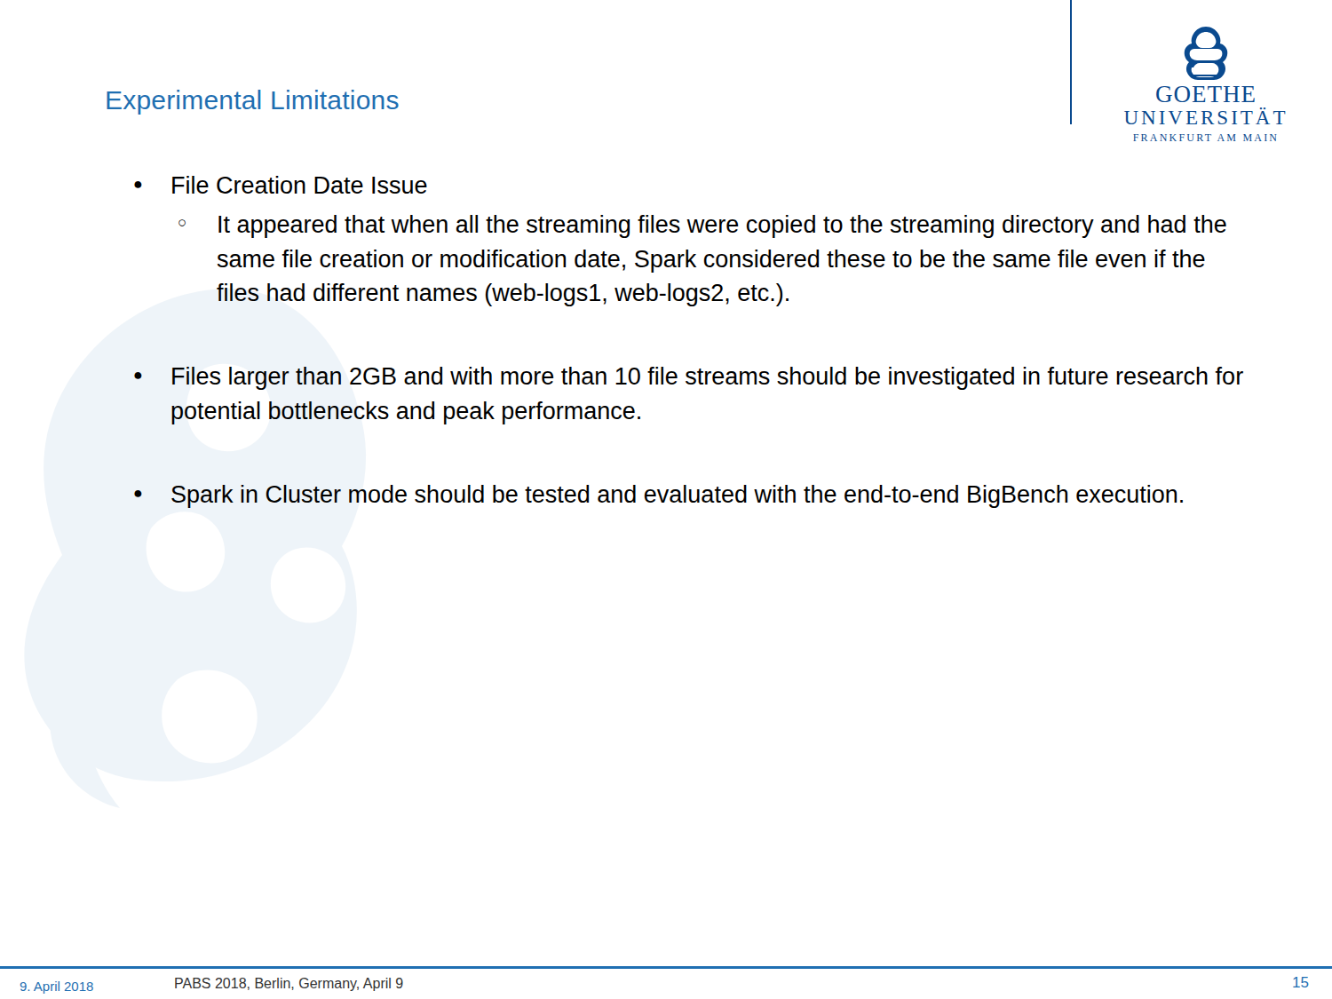Experimental Limitations
GOETHE
UNIVERSITÄT
FRANKFURT AM MAIN
File Creation Date Issue
It appeared that when all the streaming files were copied to the streaming directory and had the same file creation or modification date, Spark considered these to be the same file even if the files had different names (web-logs1, web-logs2, etc.).
Files larger than 2GB and with more than 10 file streams should be investigated in future research for potential bottlenecks and peak performance.
Spark in Cluster mode should be tested and evaluated with the end-to-end BigBench execution.
9. April 2018
PABS 2018, Berlin, Germany, April 9
15